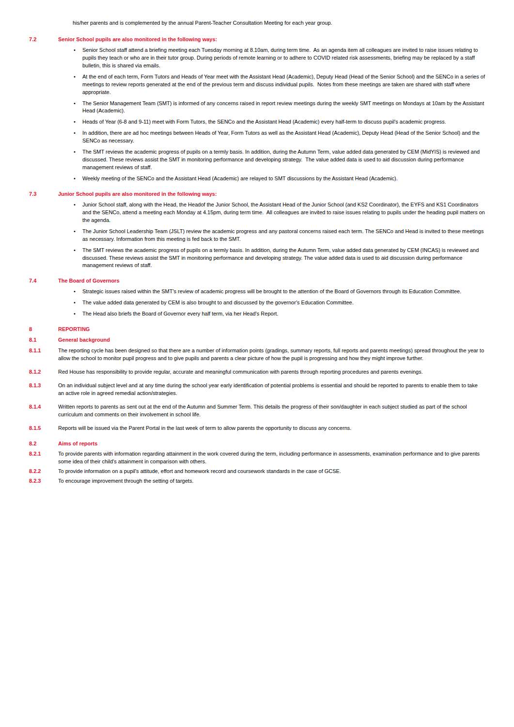his/her parents and is complemented by the annual Parent-Teacher Consultation Meeting for each year group.
7.2 Senior School pupils are also monitored in the following ways:
Senior School staff attend a briefing meeting each Tuesday morning at 8.10am, during term time. As an agenda item all colleagues are invited to raise issues relating to pupils they teach or who are in their tutor group. During periods of remote learning or to adhere to COVID related risk assessments, briefing may be replaced by a staff bulletin, this is shared via emails.
At the end of each term, Form Tutors and Heads of Year meet with the Assistant Head (Academic), Deputy Head (Head of the Senior School) and the SENCo in a series of meetings to review reports generated at the end of the previous term and discuss individual pupils. Notes from these meetings are taken are shared with staff where appropriate.
The Senior Management Team (SMT) is informed of any concerns raised in report review meetings during the weekly SMT meetings on Mondays at 10am by the Assistant Head (Academic).
Heads of Year (6-8 and 9-11) meet with Form Tutors, the SENCo and the Assistant Head (Academic) every half-term to discuss pupil's academic progress.
In addition, there are ad hoc meetings between Heads of Year, Form Tutors as well as the Assistant Head (Academic), Deputy Head (Head of the Senior School) and the SENCo as necessary.
The SMT reviews the academic progress of pupils on a termly basis. In addition, during the Autumn Term, value added data generated by CEM (MidYIS) is reviewed and discussed. These reviews assist the SMT in monitoring performance and developing strategy. The value added data is used to aid discussion during performance management reviews of staff.
Weekly meeting of the SENCo and the Assistant Head (Academic) are relayed to SMT discussions by the Assistant Head (Academic).
7.3 Junior School pupils are also monitored in the following ways:
Junior School staff, along with the Head, the Headof the Junior School, the Assistant Head of the Junior School (and KS2 Coordinator), the EYFS and KS1 Coordinators and the SENCo, attend a meeting each Monday at 4.15pm, during term time. All colleagues are invited to raise issues relating to pupils under the heading pupil matters on the agenda.
The Junior School Leadership Team (JSLT) review the academic progress and any pastoral concerns raised each term. The SENCo and Head is invited to these meetings as necessary. Information from this meeting is fed back to the SMT.
The SMT reviews the academic progress of pupils on a termly basis. In addition, during the Autumn Term, value added data generated by CEM (INCAS) is reviewed and discussed. These reviews assist the SMT in monitoring performance and developing strategy. The value added data is used to aid discussion during performance management reviews of staff.
7.4 The Board of Governors
Strategic issues raised within the SMT's review of academic progress will be brought to the attention of the Board of Governors through its Education Committee.
The value added data generated by CEM is also brought to and discussed by the governor's Education Committee.
The Head also briefs the Board of Governor every half term, via her Head's Report.
8 REPORTING
8.1 General background
8.1.1 The reporting cycle has been designed so that there are a number of information points (gradings, summary reports, full reports and parents meetings) spread throughout the year to allow the school to monitor pupil progress and to give pupils and parents a clear picture of how the pupil is progressing and how they might improve further.
8.1.2 Red House has responsibility to provide regular, accurate and meaningful communication with parents through reporting procedures and parents evenings.
8.1.3 On an individual subject level and at any time during the school year early identification of potential problems is essential and should be reported to parents to enable them to take an active role in agreed remedial action/strategies.
8.1.4 Written reports to parents as sent out at the end of the Autumn and Summer Term. This details the progress of their son/daughter in each subject studied as part of the school curriculum and comments on their involvement in school life.
8.1.5 Reports will be issued via the Parent Portal in the last week of term to allow parents the opportunity to discuss any concerns.
8.2 Aims of reports
8.2.1 To provide parents with information regarding attainment in the work covered during the term, including performance in assessments, examination performance and to give parents some idea of their child's attainment in comparison with others.
8.2.2 To provide information on a pupil's attitude, effort and homework record and coursework standards in the case of GCSE.
8.2.3 To encourage improvement through the setting of targets.